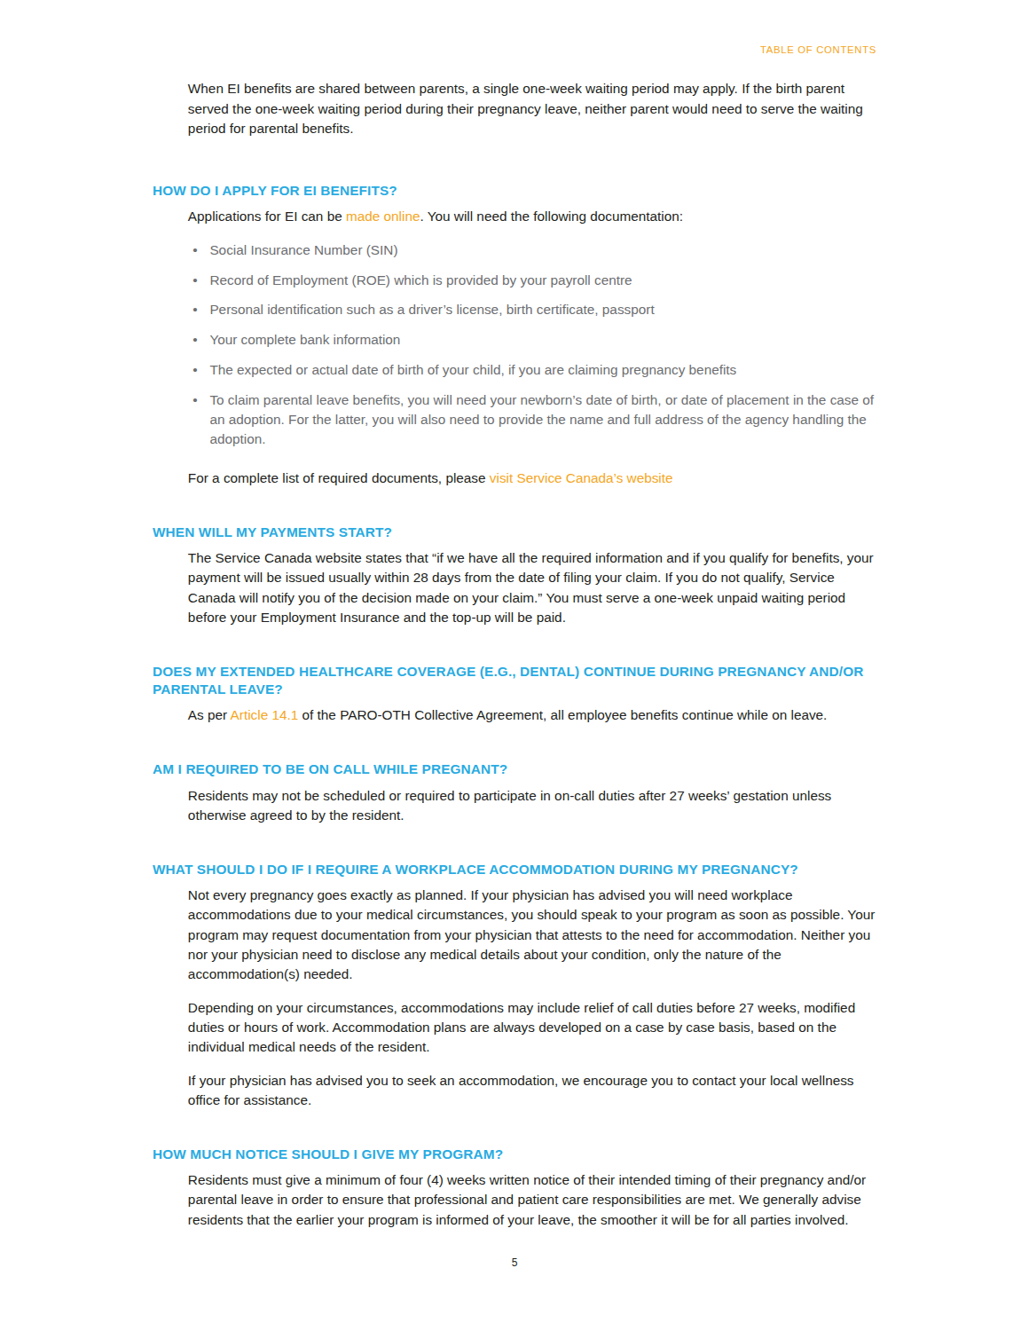Table of Contents
When EI benefits are shared between parents, a single one-week waiting period may apply. If the birth parent served the one-week waiting period during their pregnancy leave, neither parent would need to serve the waiting period for parental benefits.
How do I apply for EI benefits?
Applications for EI can be made online. You will need the following documentation:
Social Insurance Number (SIN)
Record of Employment (ROE) which is provided by your payroll centre
Personal identification such as a driver’s license, birth certificate, passport
Your complete bank information
The expected or actual date of birth of your child, if you are claiming pregnancy benefits
To claim parental leave benefits, you will need your newborn’s date of birth, or date of placement in the case of an adoption. For the latter, you will also need to provide the name and full address of the agency handling the adoption.
For a complete list of required documents, please visit Service Canada’s website
When will my payments start?
The Service Canada website states that “if we have all the required information and if you qualify for benefits, your payment will be issued usually within 28 days from the date of filing your claim. If you do not qualify, Service Canada will notify you of the decision made on your claim.” You must serve a one-week unpaid waiting period before your Employment Insurance and the top-up will be paid.
Does my extended healthcare coverage (e.g., dental) continue during pregnancy and/or parental leave?
As per Article 14.1 of the PARO-OTH Collective Agreement, all employee benefits continue while on leave.
Am I required to be on call while pregnant?
Residents may not be scheduled or required to participate in on-call duties after 27 weeks’ gestation unless otherwise agreed to by the resident.
What should I do if I require a workplace accommodation during my pregnancy?
Not every pregnancy goes exactly as planned. If your physician has advised you will need workplace accommodations due to your medical circumstances, you should speak to your program as soon as possible. Your program may request documentation from your physician that attests to the need for accommodation. Neither you nor your physician need to disclose any medical details about your condition, only the nature of the accommodation(s) needed.
Depending on your circumstances, accommodations may include relief of call duties before 27 weeks, modified duties or hours of work. Accommodation plans are always developed on a case by case basis, based on the individual medical needs of the resident.
If your physician has advised you to seek an accommodation, we encourage you to contact your local wellness office for assistance.
How much notice should I give my program?
Residents must give a minimum of four (4) weeks written notice of their intended timing of their pregnancy and/or parental leave in order to ensure that professional and patient care responsibilities are met. We generally advise residents that the earlier your program is informed of your leave, the smoother it will be for all parties involved.
5